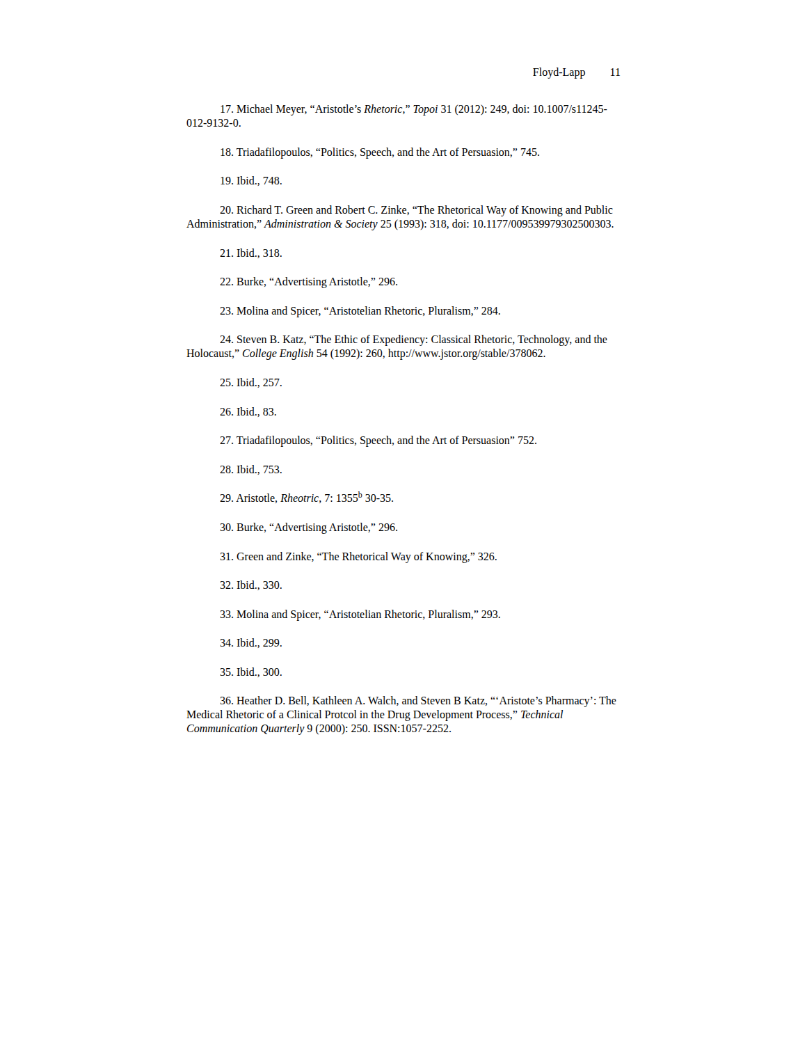Floyd-Lapp 11
Michael Meyer, “Aristotle’s Rhetoric,” Topoi 31 (2012): 249, doi: 10.1007/s11245-012-9132-0.
Triadafilopoulos, “Politics, Speech, and the Art of Persuasion,” 745.
Ibid., 748.
Richard T. Green and Robert C. Zinke, “The Rhetorical Way of Knowing and Public Administration,” Administration & Society 25 (1993): 318, doi: 10.1177/009539979302500303.
Ibid., 318.
Burke, “Advertising Aristotle,” 296.
Molina and Spicer, “Aristotelian Rhetoric, Pluralism,” 284.
Steven B. Katz, “The Ethic of Expediency: Classical Rhetoric, Technology, and the Holocaust,” College English 54 (1992): 260, http://www.jstor.org/stable/378062.
Ibid., 257.
Ibid., 83.
Triadafilopoulos, “Politics, Speech, and the Art of Persuasion” 752.
Ibid., 753.
Aristotle, Rheotric, 7: 1355b 30-35.
Burke, “Advertising Aristotle,” 296.
Green and Zinke, “The Rhetorical Way of Knowing,” 326.
Ibid., 330.
Molina and Spicer, “Aristotelian Rhetoric, Pluralism,” 293.
Ibid., 299.
Ibid., 300.
Heather D. Bell, Kathleen A. Walch, and Steven B Katz, “‘Aristote’s Pharmacy’: The Medical Rhetoric of a Clinical Protcol in the Drug Development Process,” Technical Communication Quarterly 9 (2000): 250. ISSN:1057-2252.